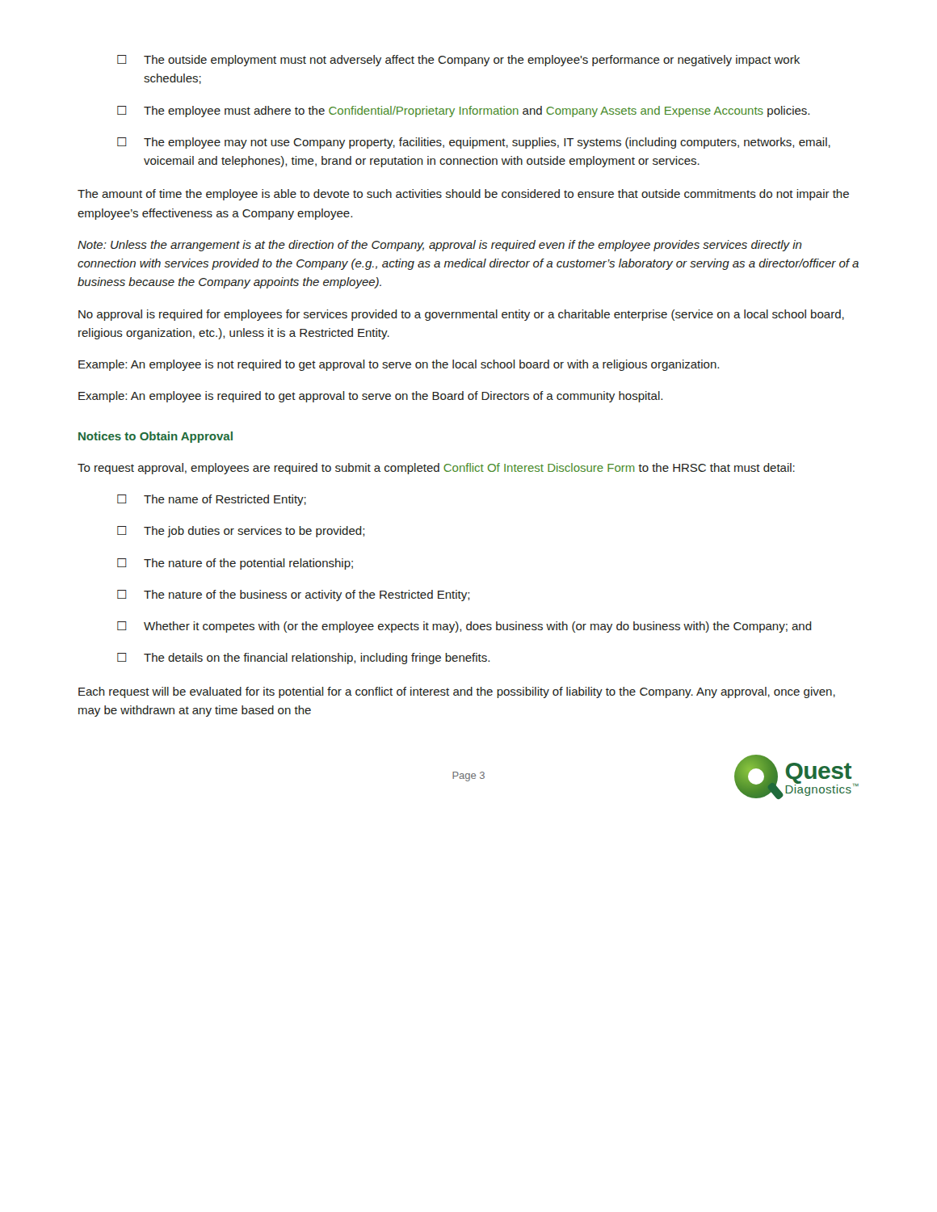The outside employment must not adversely affect the Company or the employee's performance or negatively impact work schedules;
The employee must adhere to the Confidential/Proprietary Information and Company Assets and Expense Accounts policies.
The employee may not use Company property, facilities, equipment, supplies, IT systems (including computers, networks, email, voicemail and telephones), time, brand or reputation in connection with outside employment or services.
The amount of time the employee is able to devote to such activities should be considered to ensure that outside commitments do not impair the employee’s effectiveness as a Company employee.
Note: Unless the arrangement is at the direction of the Company, approval is required even if the employee provides services directly in connection with services provided to the Company (e.g., acting as a medical director of a customer’s laboratory or serving as a director/officer of a business because the Company appoints the employee).
No approval is required for employees for services provided to a governmental entity or a charitable enterprise (service on a local school board, religious organization, etc.), unless it is a Restricted Entity.
Example: An employee is not required to get approval to serve on the local school board or with a religious organization.
Example: An employee is required to get approval to serve on the Board of Directors of a community hospital.
Notices to Obtain Approval
To request approval, employees are required to submit a completed Conflict Of Interest Disclosure Form to the HRSC that must detail:
The name of Restricted Entity;
The job duties or services to be provided;
The nature of the potential relationship;
The nature of the business or activity of the Restricted Entity;
Whether it competes with (or the employee expects it may), does business with (or may do business with) the Company; and
The details on the financial relationship, including fringe benefits.
Each request will be evaluated for its potential for a conflict of interest and the possibility of liability to the Company. Any approval, once given, may be withdrawn at any time based on the
Page 3
Quest
Diagnostics™